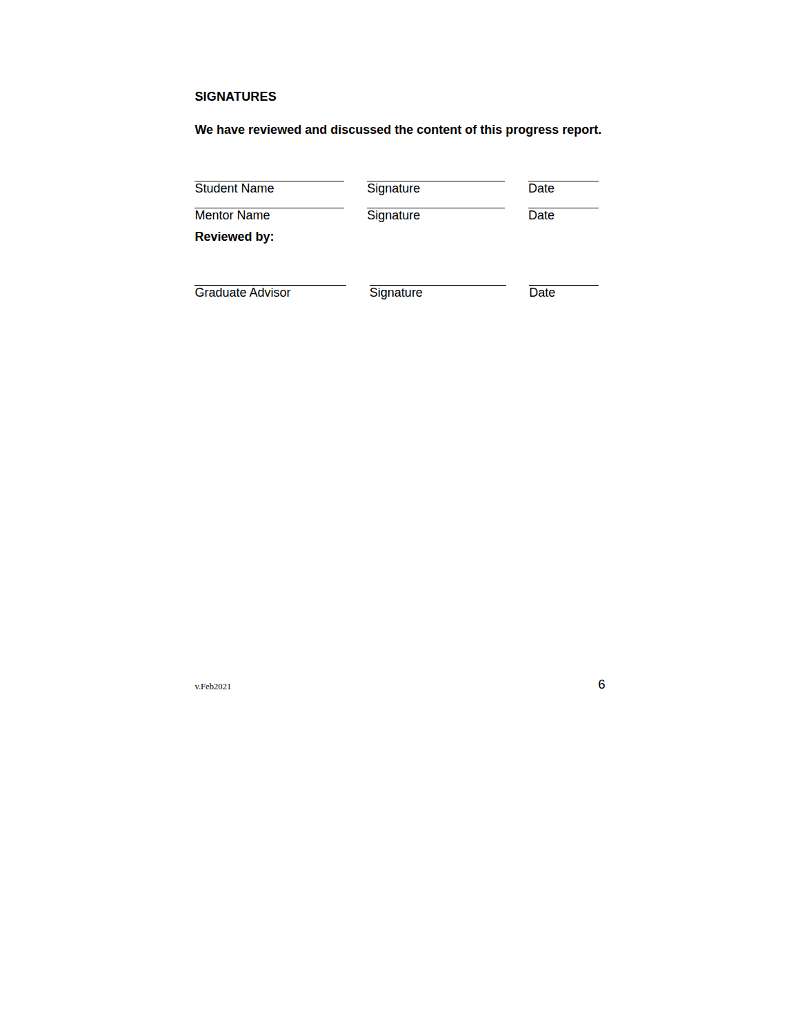SIGNATURES
We have reviewed and discussed the content of this progress report.
| Student Name | Signature | Date |
| Mentor Name | Signature | Date |
Reviewed by:
| Graduate Advisor | Signature | Date |
v.Feb2021 6